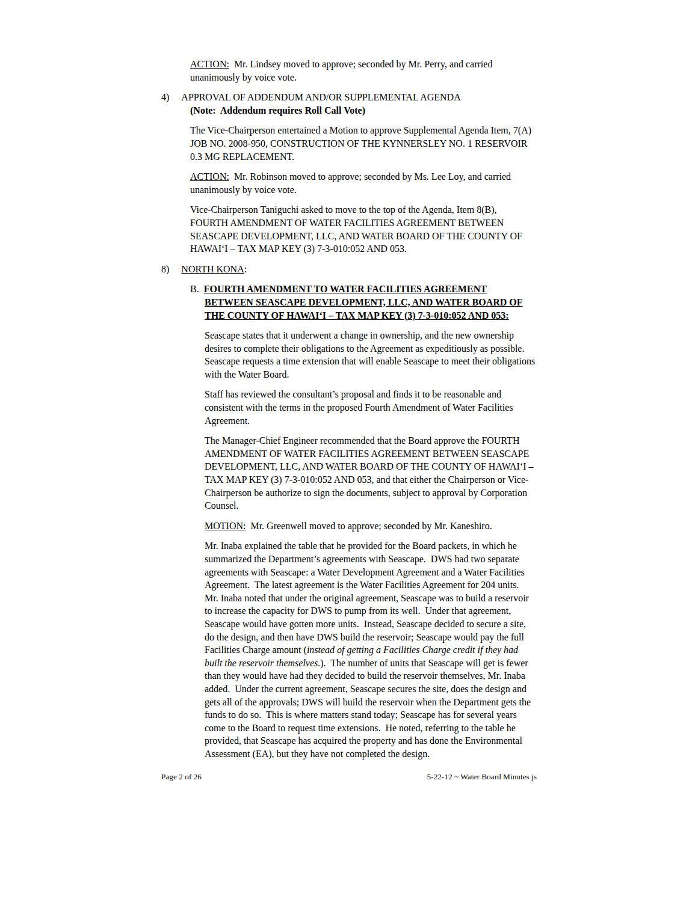ACTION: Mr. Lindsey moved to approve; seconded by Mr. Perry, and carried unanimously by voice vote.
4) APPROVAL OF ADDENDUM AND/OR SUPPLEMENTAL AGENDA
(Note: Addendum requires Roll Call Vote)
The Vice-Chairperson entertained a Motion to approve Supplemental Agenda Item, 7(A) JOB NO. 2008-950, CONSTRUCTION OF THE KYNNERSLEY NO. 1 RESERVOIR 0.3 MG REPLACEMENT.
ACTION: Mr. Robinson moved to approve; seconded by Ms. Lee Loy, and carried unanimously by voice vote.
Vice-Chairperson Taniguchi asked to move to the top of the Agenda, Item 8(B), FOURTH AMENDMENT OF WATER FACILITIES AGREEMENT BETWEEN SEASCAPE DEVELOPMENT, LLC, AND WATER BOARD OF THE COUNTY OF HAWAIʻI – TAX MAP KEY (3) 7-3-010:052 AND 053.
8) NORTH KONA:
B. FOURTH AMENDMENT TO WATER FACILITIES AGREEMENT BETWEEN SEASCAPE DEVELOPMENT, LLC, AND WATER BOARD OF THE COUNTY OF HAWAIʻI – TAX MAP KEY (3) 7-3-010:052 AND 053:
Seascape states that it underwent a change in ownership, and the new ownership desires to complete their obligations to the Agreement as expeditiously as possible. Seascape requests a time extension that will enable Seascape to meet their obligations with the Water Board.
Staff has reviewed the consultant’s proposal and finds it to be reasonable and consistent with the terms in the proposed Fourth Amendment of Water Facilities Agreement.
The Manager-Chief Engineer recommended that the Board approve the FOURTH AMENDMENT OF WATER FACILITIES AGREEMENT BETWEEN SEASCAPE DEVELOPMENT, LLC, AND WATER BOARD OF THE COUNTY OF HAWAIʻI – TAX MAP KEY (3) 7-3-010:052 AND 053, and that either the Chairperson or Vice-Chairperson be authorize to sign the documents, subject to approval by Corporation Counsel.
MOTION: Mr. Greenwell moved to approve; seconded by Mr. Kaneshiro.
Mr. Inaba explained the table that he provided for the Board packets, in which he summarized the Department’s agreements with Seascape. DWS had two separate agreements with Seascape: a Water Development Agreement and a Water Facilities Agreement. The latest agreement is the Water Facilities Agreement for 204 units. Mr. Inaba noted that under the original agreement, Seascape was to build a reservoir to increase the capacity for DWS to pump from its well. Under that agreement, Seascape would have gotten more units. Instead, Seascape decided to secure a site, do the design, and then have DWS build the reservoir; Seascape would pay the full Facilities Charge amount (instead of getting a Facilities Charge credit if they had built the reservoir themselves.). The number of units that Seascape will get is fewer than they would have had they decided to build the reservoir themselves, Mr. Inaba added. Under the current agreement, Seascape secures the site, does the design and gets all of the approvals; DWS will build the reservoir when the Department gets the funds to do so. This is where matters stand today; Seascape has for several years come to the Board to request time extensions. He noted, referring to the table he provided, that Seascape has acquired the property and has done the Environmental Assessment (EA), but they have not completed the design.
Page 2 of 26 5-22-12 ~ Water Board Minutes js